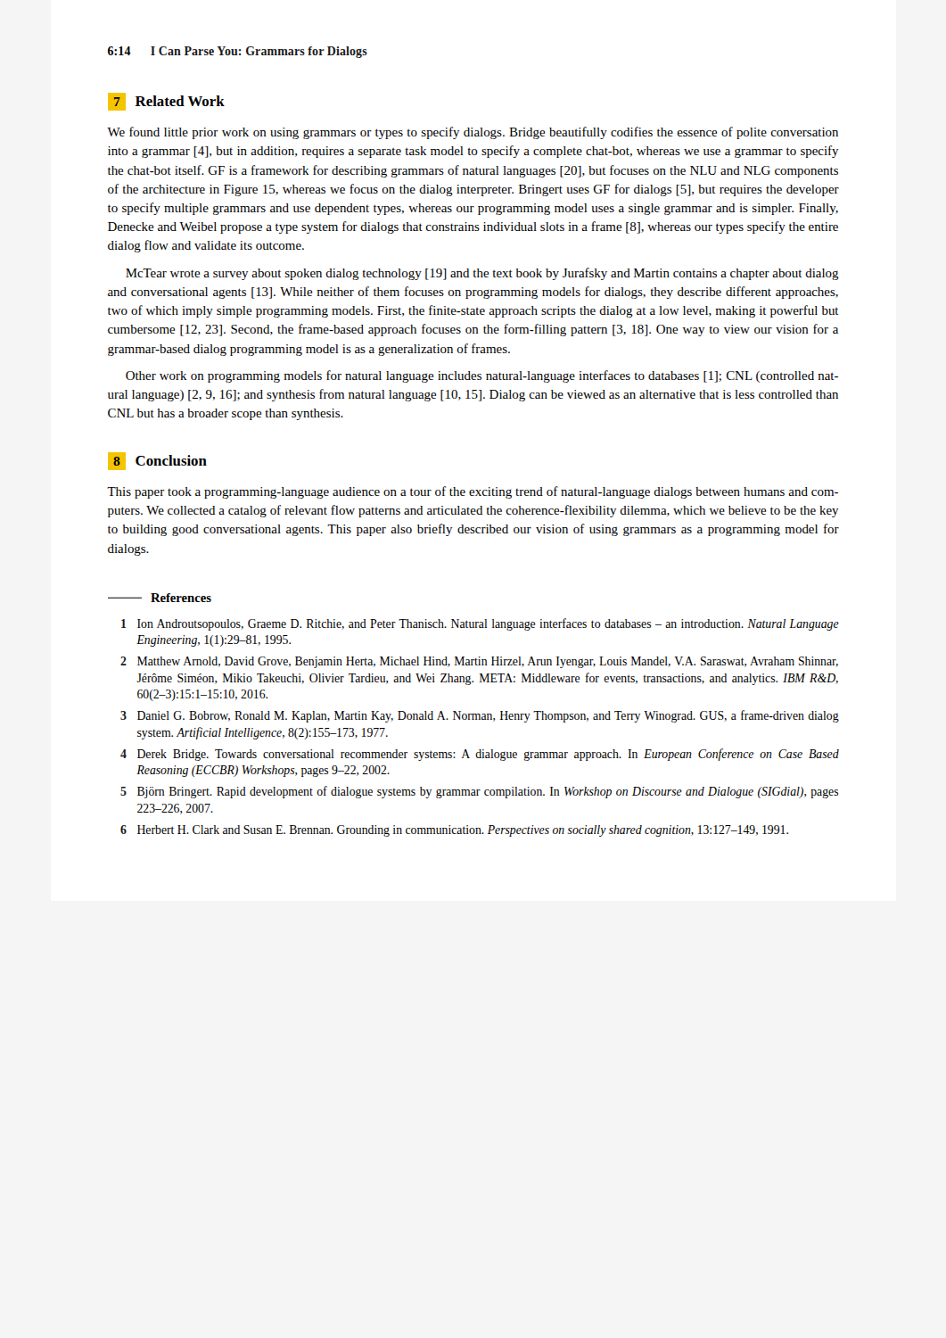6:14 I Can Parse You: Grammars for Dialogs
7 Related Work
We found little prior work on using grammars or types to specify dialogs. Bridge beautifully codifies the essence of polite conversation into a grammar [4], but in addition, requires a separate task model to specify a complete chat-bot, whereas we use a grammar to specify the chat-bot itself. GF is a framework for describing grammars of natural languages [20], but focuses on the NLU and NLG components of the architecture in Figure 15, whereas we focus on the dialog interpreter. Bringert uses GF for dialogs [5], but requires the developer to specify multiple grammars and use dependent types, whereas our programming model uses a single grammar and is simpler. Finally, Denecke and Weibel propose a type system for dialogs that constrains individual slots in a frame [8], whereas our types specify the entire dialog flow and validate its outcome.
McTear wrote a survey about spoken dialog technology [19] and the text book by Jurafsky and Martin contains a chapter about dialog and conversational agents [13]. While neither of them focuses on programming models for dialogs, they describe different approaches, two of which imply simple programming models. First, the finite-state approach scripts the dialog at a low level, making it powerful but cumbersome [12, 23]. Second, the frame-based approach focuses on the form-filling pattern [3, 18]. One way to view our vision for a grammar-based dialog programming model is as a generalization of frames.
Other work on programming models for natural language includes natural-language interfaces to databases [1]; CNL (controlled natural language) [2, 9, 16]; and synthesis from natural language [10, 15]. Dialog can be viewed as an alternative that is less controlled than CNL but has a broader scope than synthesis.
8 Conclusion
This paper took a programming-language audience on a tour of the exciting trend of natural-language dialogs between humans and computers. We collected a catalog of relevant flow patterns and articulated the coherence-flexibility dilemma, which we believe to be the key to building good conversational agents. This paper also briefly described our vision of using grammars as a programming model for dialogs.
References
1 Ion Androutsopoulos, Graeme D. Ritchie, and Peter Thanisch. Natural language interfaces to databases – an introduction. Natural Language Engineering, 1(1):29–81, 1995.
2 Matthew Arnold, David Grove, Benjamin Herta, Michael Hind, Martin Hirzel, Arun Iyengar, Louis Mandel, V.A. Saraswat, Avraham Shinnar, Jérôme Siméon, Mikio Takeuchi, Olivier Tardieu, and Wei Zhang. META: Middleware for events, transactions, and analytics. IBM R&D, 60(2–3):15:1–15:10, 2016.
3 Daniel G. Bobrow, Ronald M. Kaplan, Martin Kay, Donald A. Norman, Henry Thompson, and Terry Winograd. GUS, a frame-driven dialog system. Artificial Intelligence, 8(2):155–173, 1977.
4 Derek Bridge. Towards conversational recommender systems: A dialogue grammar approach. In European Conference on Case Based Reasoning (ECCBR) Workshops, pages 9–22, 2002.
5 Björn Bringert. Rapid development of dialogue systems by grammar compilation. In Workshop on Discourse and Dialogue (SIGdial), pages 223–226, 2007.
6 Herbert H. Clark and Susan E. Brennan. Grounding in communication. Perspectives on socially shared cognition, 13:127–149, 1991.